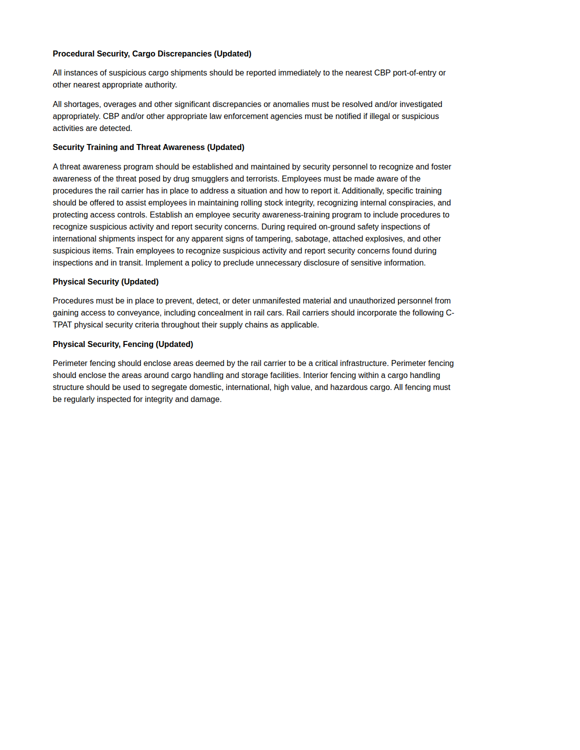Procedural Security, Cargo Discrepancies (Updated)
All instances of suspicious cargo shipments should be reported immediately to the nearest CBP port-of-entry or other nearest appropriate authority.
All shortages, overages and other significant discrepancies or anomalies must be resolved and/or investigated appropriately. CBP and/or other appropriate law enforcement agencies must be notified if illegal or suspicious activities are detected.
Security Training and Threat Awareness (Updated)
A threat awareness program should be established and maintained by security personnel to recognize and foster awareness of the threat posed by drug smugglers and terrorists. Employees must be made aware of the procedures the rail carrier has in place to address a situation and how to report it. Additionally, specific training should be offered to assist employees in maintaining rolling stock integrity, recognizing internal conspiracies, and protecting access controls. Establish an employee security awareness-training program to include procedures to recognize suspicious activity and report security concerns. During required on-ground safety inspections of international shipments inspect for any apparent signs of tampering, sabotage, attached explosives, and other suspicious items. Train employees to recognize suspicious activity and report security concerns found during inspections and in transit. Implement a policy to preclude unnecessary disclosure of sensitive information.
Physical Security (Updated)
Procedures must be in place to prevent, detect, or deter unmanifested material and unauthorized personnel from gaining access to conveyance, including concealment in rail cars. Rail carriers should incorporate the following C-TPAT physical security criteria throughout their supply chains as applicable.
Physical Security, Fencing (Updated)
Perimeter fencing should enclose areas deemed by the rail carrier to be a critical infrastructure. Perimeter fencing should enclose the areas around cargo handling and storage facilities. Interior fencing within a cargo handling structure should be used to segregate domestic, international, high value, and hazardous cargo. All fencing must be regularly inspected for integrity and damage.